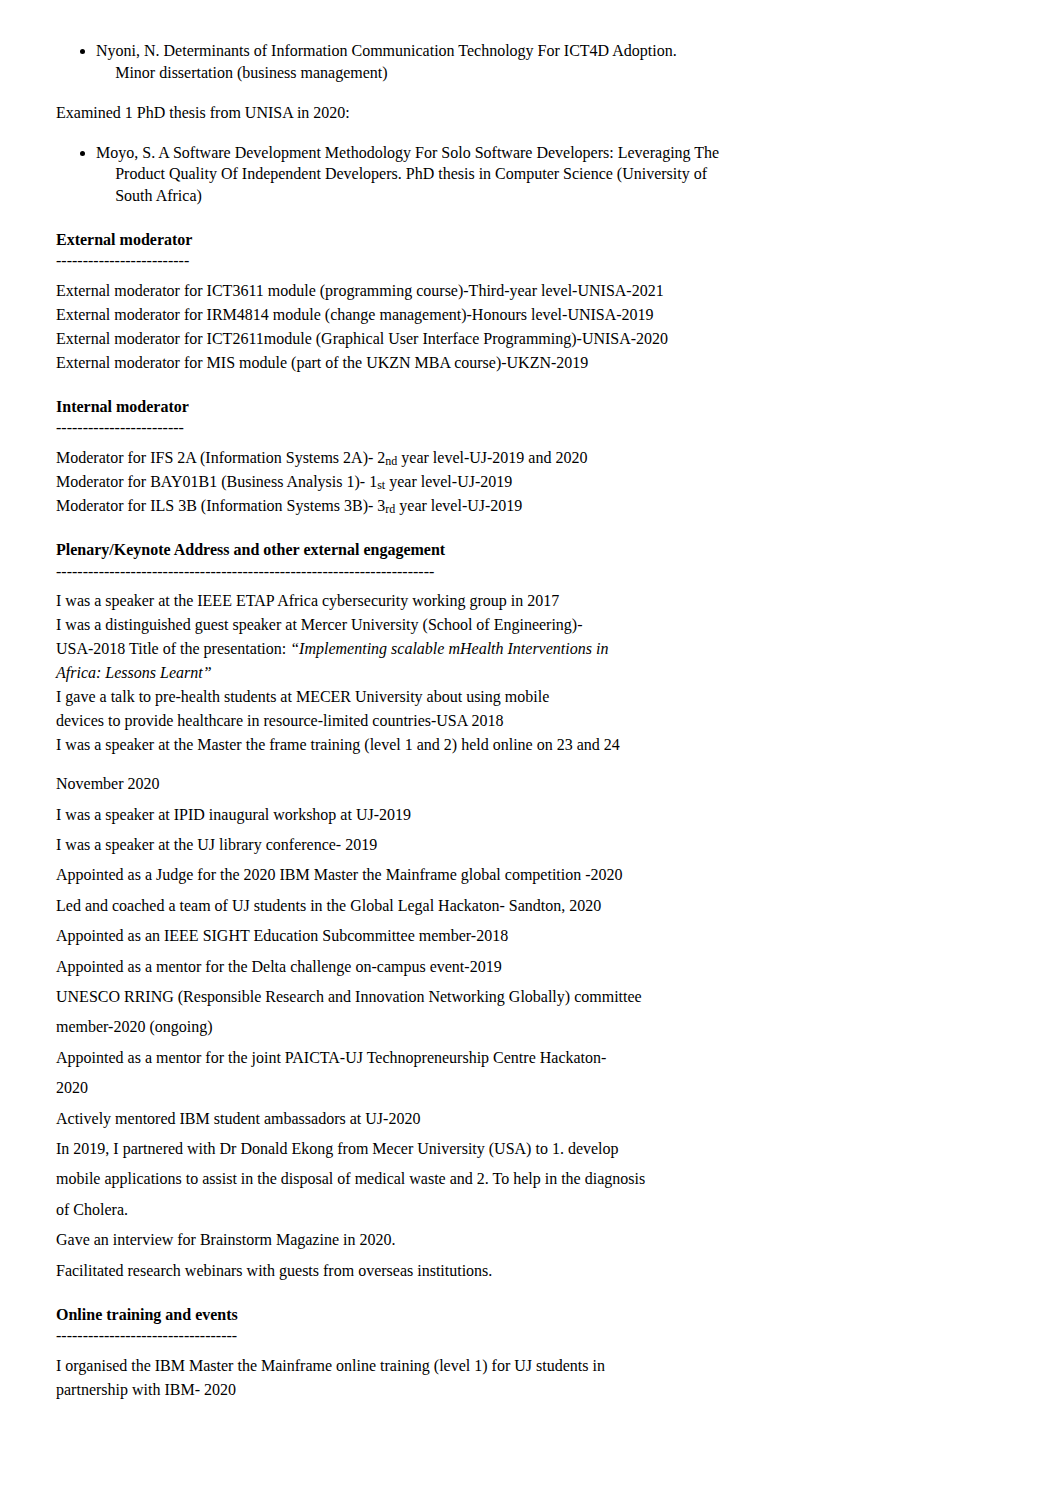Nyoni, N. Determinants of Information Communication Technology For ICT4D Adoption. Minor dissertation (business management)
Examined 1 PhD thesis from UNISA in 2020:
Moyo, S. A Software Development Methodology For Solo Software Developers: Leveraging The Product Quality Of Independent Developers. PhD thesis in Computer Science (University of South Africa)
External moderator
-------------------------
External moderator for ICT3611 module (programming course)-Third-year level-UNISA-2021
External moderator for IRM4814 module (change management)-Honours level-UNISA-2019
External moderator for ICT2611module (Graphical User Interface Programming)-UNISA-2020
External moderator for MIS module (part of the UKZN MBA course)-UKZN-2019
Internal moderator
------------------------
Moderator for IFS 2A (Information Systems 2A)- 2nd year level-UJ-2019 and 2020
Moderator for BAY01B1 (Business Analysis 1)- 1st year level-UJ-2019
Moderator for ILS 3B (Information Systems 3B)- 3rd year level-UJ-2019
Plenary/Keynote Address and other external engagement
-----------------------------------------------------------------------
I was a speaker at the IEEE ETAP Africa cybersecurity working group in 2017
I was a distinguished guest speaker at Mercer University (School of Engineering)-
USA-2018 Title of the presentation: “Implementing scalable mHealth Interventions in
Africa: Lessons Learnt”
I gave a talk to pre-health students at MECER University about using mobile
devices to provide healthcare in resource-limited countries-USA 2018
I was a speaker at the Master the frame training (level 1 and 2) held online on 23 and 24
November 2020
I was a speaker at IPID inaugural workshop at UJ-2019
I was a speaker at the UJ library conference- 2019
Appointed as a Judge for the 2020 IBM Master the Mainframe global competition -2020
Led and coached a team of UJ students in the Global Legal Hackaton- Sandton, 2020
Appointed as an IEEE SIGHT Education Subcommittee member-2018
Appointed as a mentor for the Delta challenge on-campus event-2019
UNESCO RRING (Responsible Research and Innovation Networking Globally) committee
member-2020 (ongoing)
Appointed as a mentor for the joint PAICTA-UJ Technopreneurship Centre Hackaton-
2020
Actively mentored IBM student ambassadors at UJ-2020
In 2019, I partnered with Dr Donald Ekong from Mecer University (USA) to 1. develop
mobile applications to assist in the disposal of medical waste and 2. To help in the diagnosis
of Cholera.
Gave an interview for Brainstorm Magazine in 2020.
Facilitated research webinars with guests from overseas institutions.
Online training and events
----------------------------------
I organised the IBM Master the Mainframe online training (level 1) for UJ students in
partnership with IBM- 2020